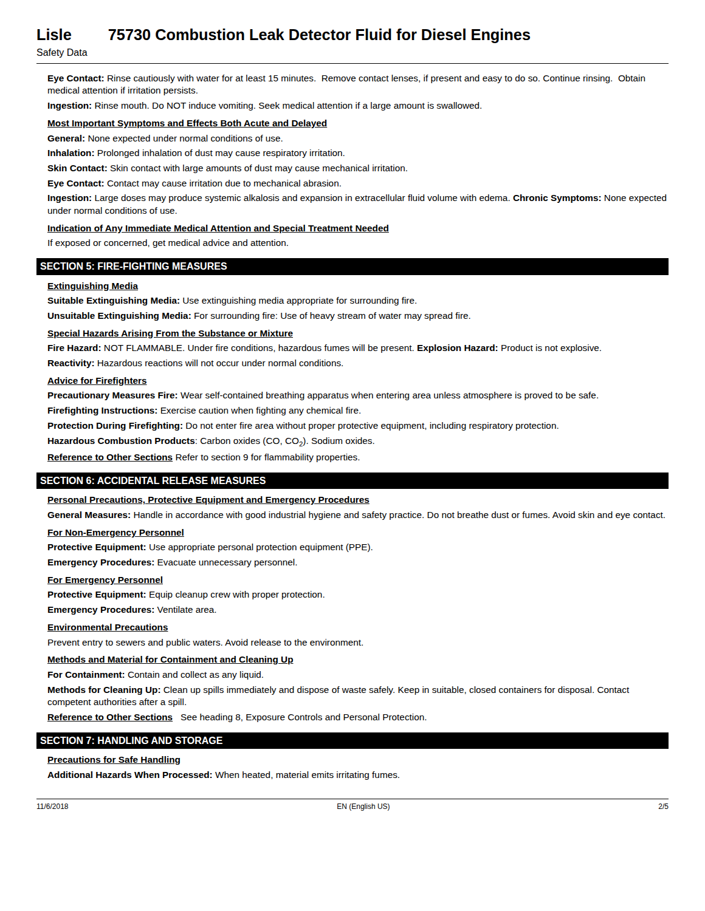Lisle 75730 Combustion Leak Detector Fluid for Diesel Engines
Safety Data
Eye Contact: Rinse cautiously with water for at least 15 minutes. Remove contact lenses, if present and easy to do so. Continue rinsing. Obtain medical attention if irritation persists.
Ingestion: Rinse mouth. Do NOT induce vomiting. Seek medical attention if a large amount is swallowed.
Most Important Symptoms and Effects Both Acute and Delayed
General: None expected under normal conditions of use.
Inhalation: Prolonged inhalation of dust may cause respiratory irritation.
Skin Contact: Skin contact with large amounts of dust may cause mechanical irritation.
Eye Contact: Contact may cause irritation due to mechanical abrasion.
Ingestion: Large doses may produce systemic alkalosis and expansion in extracellular fluid volume with edema. Chronic Symptoms: None expected under normal conditions of use.
Indication of Any Immediate Medical Attention and Special Treatment Needed
If exposed or concerned, get medical advice and attention.
SECTION 5: FIRE-FIGHTING MEASURES
Extinguishing Media
Suitable Extinguishing Media: Use extinguishing media appropriate for surrounding fire.
Unsuitable Extinguishing Media: For surrounding fire: Use of heavy stream of water may spread fire.
Special Hazards Arising From the Substance or Mixture
Fire Hazard: NOT FLAMMABLE. Under fire conditions, hazardous fumes will be present. Explosion Hazard: Product is not explosive.
Reactivity: Hazardous reactions will not occur under normal conditions.
Advice for Firefighters
Precautionary Measures Fire: Wear self-contained breathing apparatus when entering area unless atmosphere is proved to be safe.
Firefighting Instructions: Exercise caution when fighting any chemical fire.
Protection During Firefighting: Do not enter fire area without proper protective equipment, including respiratory protection.
Hazardous Combustion Products: Carbon oxides (CO, CO2). Sodium oxides.
Reference to Other Sections Refer to section 9 for flammability properties.
SECTION 6: ACCIDENTAL RELEASE MEASURES
Personal Precautions, Protective Equipment and Emergency Procedures
General Measures: Handle in accordance with good industrial hygiene and safety practice. Do not breathe dust or fumes. Avoid skin and eye contact.
For Non-Emergency Personnel
Protective Equipment: Use appropriate personal protection equipment (PPE).
Emergency Procedures: Evacuate unnecessary personnel.
For Emergency Personnel
Protective Equipment: Equip cleanup crew with proper protection.
Emergency Procedures: Ventilate area.
Environmental Precautions
Prevent entry to sewers and public waters. Avoid release to the environment.
Methods and Material for Containment and Cleaning Up
For Containment: Contain and collect as any liquid.
Methods for Cleaning Up: Clean up spills immediately and dispose of waste safely. Keep in suitable, closed containers for disposal. Contact competent authorities after a spill.
Reference to Other Sections See heading 8, Exposure Controls and Personal Protection.
SECTION 7: HANDLING AND STORAGE
Precautions for Safe Handling
Additional Hazards When Processed: When heated, material emits irritating fumes.
11/6/2018 EN (English US) 2/5